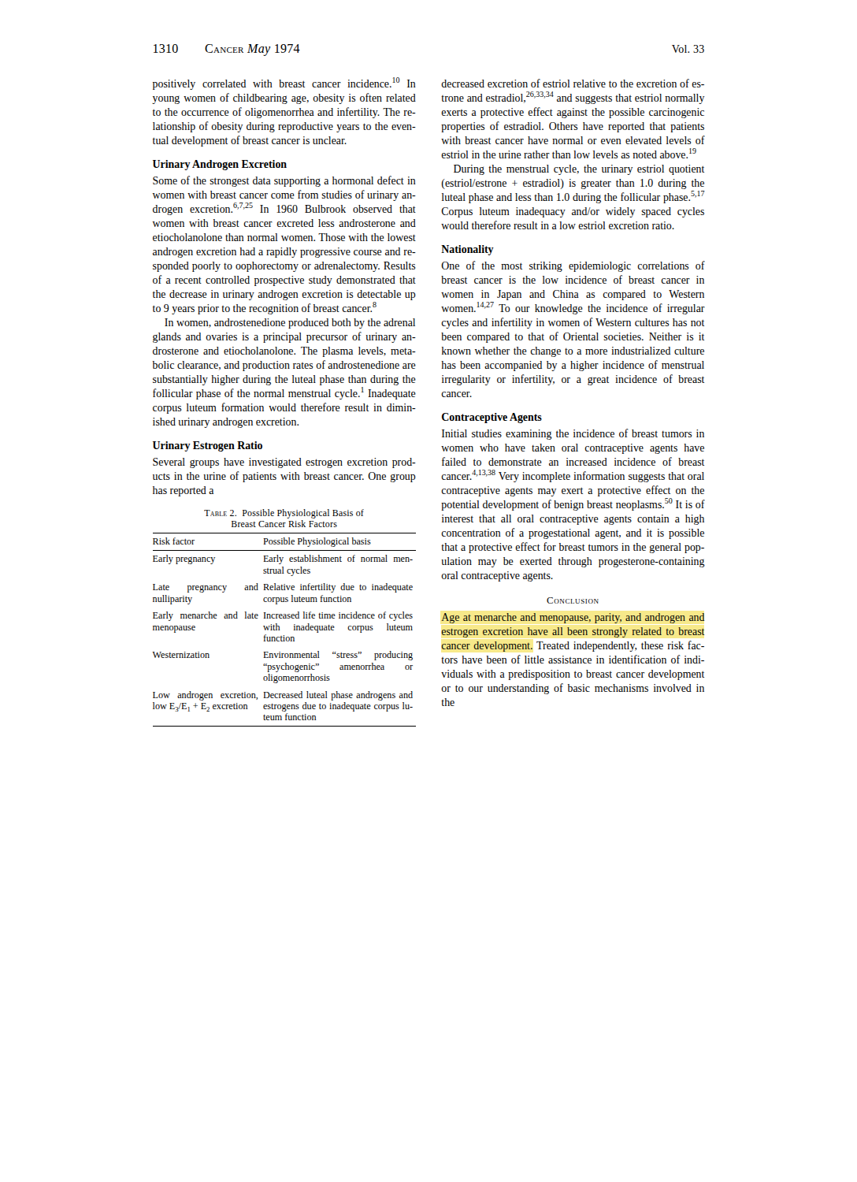1310 Cancer May 1974
Vol. 33
positively correlated with breast cancer incidence.10 In young women of childbearing age, obesity is often related to the occurrence of oligomenorrhea and infertility. The relationship of obesity during reproductive years to the eventual development of breast cancer is unclear.
Urinary Androgen Excretion
Some of the strongest data supporting a hormonal defect in women with breast cancer come from studies of urinary androgen excretion.6,7,25 In 1960 Bulbrook observed that women with breast cancer excreted less androsterone and etiocholanolone than normal women. Those with the lowest androgen excretion had a rapidly progressive course and responded poorly to oophorectomy or adrenalectomy. Results of a recent controlled prospective study demonstrated that the decrease in urinary androgen excretion is detectable up to 9 years prior to the recognition of breast cancer.8
In women, androstenedione produced both by the adrenal glands and ovaries is a principal precursor of urinary androsterone and etiocholanolone. The plasma levels, metabolic clearance, and production rates of androstenedione are substantially higher during the luteal phase than during the follicular phase of the normal menstrual cycle.1 Inadequate corpus luteum formation would therefore result in diminished urinary androgen excretion.
Urinary Estrogen Ratio
Several groups have investigated estrogen excretion products in the urine of patients with breast cancer. One group has reported a
Table 2. Possible Physiological Basis of
Breast Cancer Risk Factors
| Risk factor | Possible Physiological basis |
| --- | --- |
| Early pregnancy | Early establishment of normal menstrual cycles |
| Late pregnancy and nulliparity | Relative infertility due to inadequate corpus luteum function |
| Early menarche and late menopause | Increased life time incidence of cycles with inadequate corpus luteum function |
| Westernization | Environmental “stress” producing “psychogenic” amenorrhea or oligomenorrhosis |
| Low androgen excretion, low E 3 /E 1 + E 2 excretion | Decreased luteal phase androgens and estrogens due to inadequate corpus luteum function |
decreased excretion of estriol relative to the excretion of estrone and estradiol,26,33,34 and suggests that estriol normally exerts a protective effect against the possible carcinogenic properties of estradiol. Others have reported that patients with breast cancer have normal or even elevated levels of estriol in the urine rather than low levels as noted above.19
During the menstrual cycle, the urinary estriol quotient (estriol/estrone + estradiol) is greater than 1.0 during the luteal phase and less than 1.0 during the follicular phase.5,17 Corpus luteum inadequacy and/or widely spaced cycles would therefore result in a low estriol excretion ratio.
Nationality
One of the most striking epidemiologic correlations of breast cancer is the low incidence of breast cancer in women in Japan and China as compared to Western women.14,27 To our knowledge the incidence of irregular cycles and infertility in women of Western cultures has not been compared to that of Oriental societies. Neither is it known whether the change to a more industrialized culture has been accompanied by a higher incidence of menstrual irregularity or infertility, or a great incidence of breast cancer.
Contraceptive Agents
Initial studies examining the incidence of breast tumors in women who have taken oral contraceptive agents have failed to demonstrate an increased incidence of breast cancer.4,13,38 Very incomplete information suggests that oral contraceptive agents may exert a protective effect on the potential development of benign breast neoplasms.50 It is of interest that all oral contraceptive agents contain a high concentration of a progestational agent, and it is possible that a protective effect for breast tumors in the general population may be exerted through progesterone-containing oral contraceptive agents.
Conclusion
Age at menarche and menopause, parity, and androgen and estrogen excretion have all been strongly related to breast cancer development. Treated independently, these risk factors have been of little assistance in identification of individuals with a predisposition to breast cancer development or to our understanding of basic mechanisms involved in the